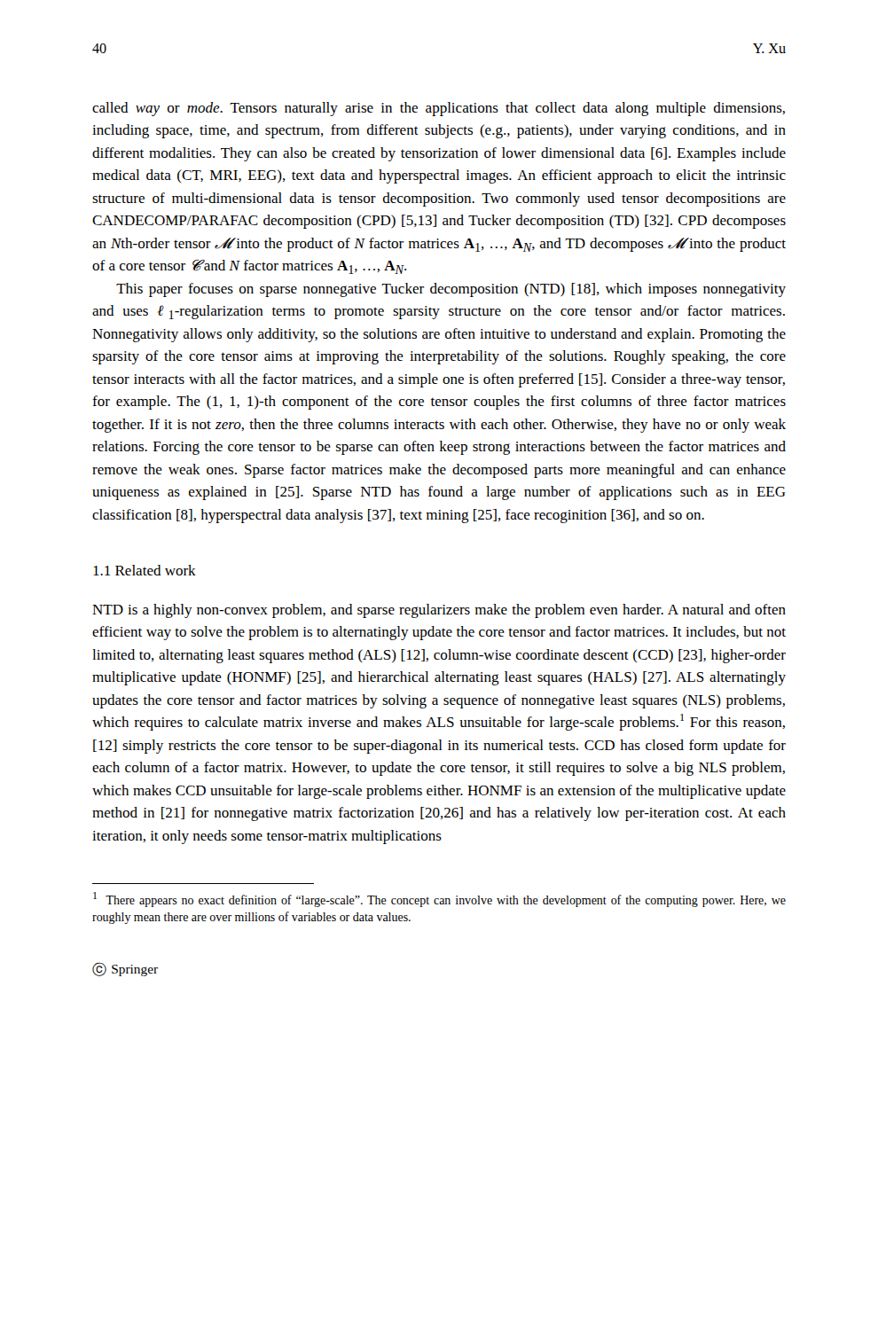40 Y. Xu
called way or mode. Tensors naturally arise in the applications that collect data along multiple dimensions, including space, time, and spectrum, from different subjects (e.g., patients), under varying conditions, and in different modalities. They can also be created by tensorization of lower dimensional data [6]. Examples include medical data (CT, MRI, EEG), text data and hyperspectral images. An efficient approach to elicit the intrinsic structure of multi-dimensional data is tensor decomposition. Two commonly used tensor decompositions are CANDECOMP/PARAFAC decomposition (CPD) [5,13] and Tucker decomposition (TD) [32]. CPD decomposes an Nth-order tensor 𝓜 into the product of N factor matrices A1, …, AN, and TD decomposes 𝓜 into the product of a core tensor 𝓒 and N factor matrices A1, …, AN.
This paper focuses on sparse nonnegative Tucker decomposition (NTD) [18], which imposes nonnegativity and uses ℓ1-regularization terms to promote sparsity structure on the core tensor and/or factor matrices. Nonnegativity allows only additivity, so the solutions are often intuitive to understand and explain. Promoting the sparsity of the core tensor aims at improving the interpretability of the solutions. Roughly speaking, the core tensor interacts with all the factor matrices, and a simple one is often preferred [15]. Consider a three-way tensor, for example. The (1, 1, 1)-th component of the core tensor couples the first columns of three factor matrices together. If it is not zero, then the three columns interacts with each other. Otherwise, they have no or only weak relations. Forcing the core tensor to be sparse can often keep strong interactions between the factor matrices and remove the weak ones. Sparse factor matrices make the decomposed parts more meaningful and can enhance uniqueness as explained in [25]. Sparse NTD has found a large number of applications such as in EEG classification [8], hyperspectral data analysis [37], text mining [25], face recoginition [36], and so on.
1.1 Related work
NTD is a highly non-convex problem, and sparse regularizers make the problem even harder. A natural and often efficient way to solve the problem is to alternatingly update the core tensor and factor matrices. It includes, but not limited to, alternating least squares method (ALS) [12], column-wise coordinate descent (CCD) [23], higher-order multiplicative update (HONMF) [25], and hierarchical alternating least squares (HALS) [27]. ALS alternatingly updates the core tensor and factor matrices by solving a sequence of nonnegative least squares (NLS) problems, which requires to calculate matrix inverse and makes ALS unsuitable for large-scale problems.1 For this reason, [12] simply restricts the core tensor to be super-diagonal in its numerical tests. CCD has closed form update for each column of a factor matrix. However, to update the core tensor, it still requires to solve a big NLS problem, which makes CCD unsuitable for large-scale problems either. HONMF is an extension of the multiplicative update method in [21] for nonnegative matrix factorization [20,26] and has a relatively low per-iteration cost. At each iteration, it only needs some tensor-matrix multiplications
1 There appears no exact definition of “large-scale”. The concept can involve with the development of the computing power. Here, we roughly mean there are over millions of variables or data values.
ⓒ Springer